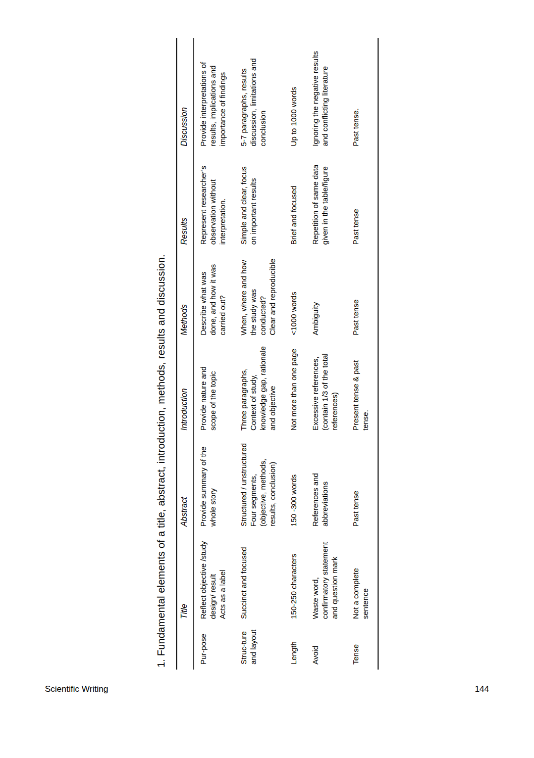1. Fundamental elements of a title, abstract, introduction, methods, results and discussion.
| | Title | Abstract | Introduction | Methods | Results | Discussion |
| --- | --- | --- | --- | --- | --- | --- |
| Pur‑pose | Reflect objective /study design/ result Acts as a label | Provide summary of the whole story | Provide nature and scope of the topic | Describe what was done, and how it was carried out? | Represent researcher’s observation without interpretation. | Provide interpretations of results, implications and importance of findings |
| Struc‑ture and layout | Succinct and focused | Structured / unstructured Four segments, (objective, methods, results, conclusion) | Three paragraphs, Context of study, knowledge gap, rationale and objective | When, where and how the study was conducted? Clear and reproducible | Simple and clear, focus on important results | 5-7 paragraphs, results discussion, limitations and conclusion |
| Length | 150-250 characters | 150 -300 words | Not more than one page | <1000 words | Brief and focused | Up to 1000 words |
| Avoid | Waste word, confirmatory statement and question mark | References and abbreviations | Excessive references, (contain 1/3 of the total references) | Ambiguity | Repetition of same data given in the table/figure | Ignoring the negative results and conflicting literature |
| Tense | Not a complete sentence | Past tense | Present tense & past tense. | Past tense | Past tense | Past tense. |
Scientific Writing 144